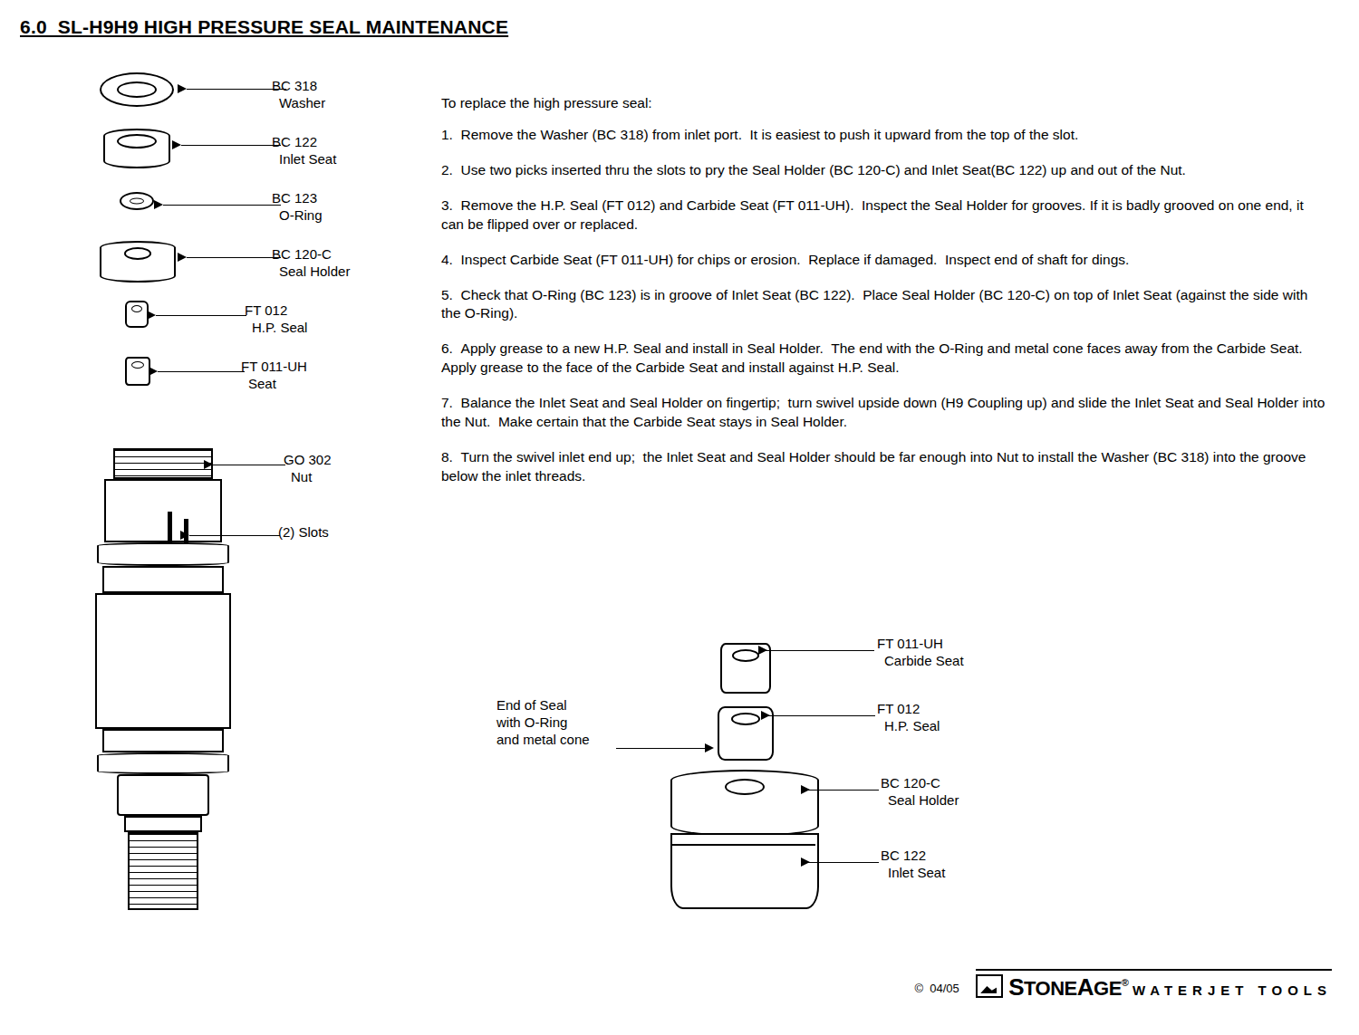6.0 SL-H9H9 HIGH PRESSURE SEAL MAINTENANCE
BC 318Washer
BC 122Inlet Seat
BC 123O-Ring
BC 120-CSeal Holder
FT 012H.P. Seal
FT 011-UHSeat
GO 302Nut
(2) Slots
To replace the high pressure seal:
1. Remove the Washer (BC 318) from inlet port. It is easiest to push it upward from the top of the slot.
2. Use two picks inserted thru the slots to pry the Seal Holder (BC 120-C) and Inlet Seat(BC 122) up and out of the Nut.
3. Remove the H.P. Seal (FT 012) and Carbide Seat (FT 011-UH). Inspect the Seal Holder for grooves. If it is badly grooved on one end, it can be flipped over or replaced.
4. Inspect Carbide Seat (FT 011-UH) for chips or erosion. Replace if damaged. Inspect end of shaft for dings.
5. Check that O-Ring (BC 123) is in groove of Inlet Seat (BC 122). Place Seal Holder (BC 120-C) on top of Inlet Seat (against the side with the O-Ring).
6. Apply grease to a new H.P. Seal and install in Seal Holder. The end with the O-Ring and metal cone faces away from the Carbide Seat. Apply grease to the face of the Carbide Seat and install against H.P. Seal.
7. Balance the Inlet Seat and Seal Holder on fingertip; turn swivel upside down (H9 Coupling up) and slide the Inlet Seat and Seal Holder into the Nut. Make certain that the Carbide Seat stays in Seal Holder.
8. Turn the swivel inlet end up; the Inlet Seat and Seal Holder should be far enough into Nut to install the Washer (BC 318) into the groove below the inlet threads.
FT 011-UHCarbide Seat
FT 012H.P. Seal
End of Sealwith O-Ring and metal cone
BC 120-CSeal Holder
BC 122Inlet Seat
© 04/05 STONEAGE® WATERJET TOOLS